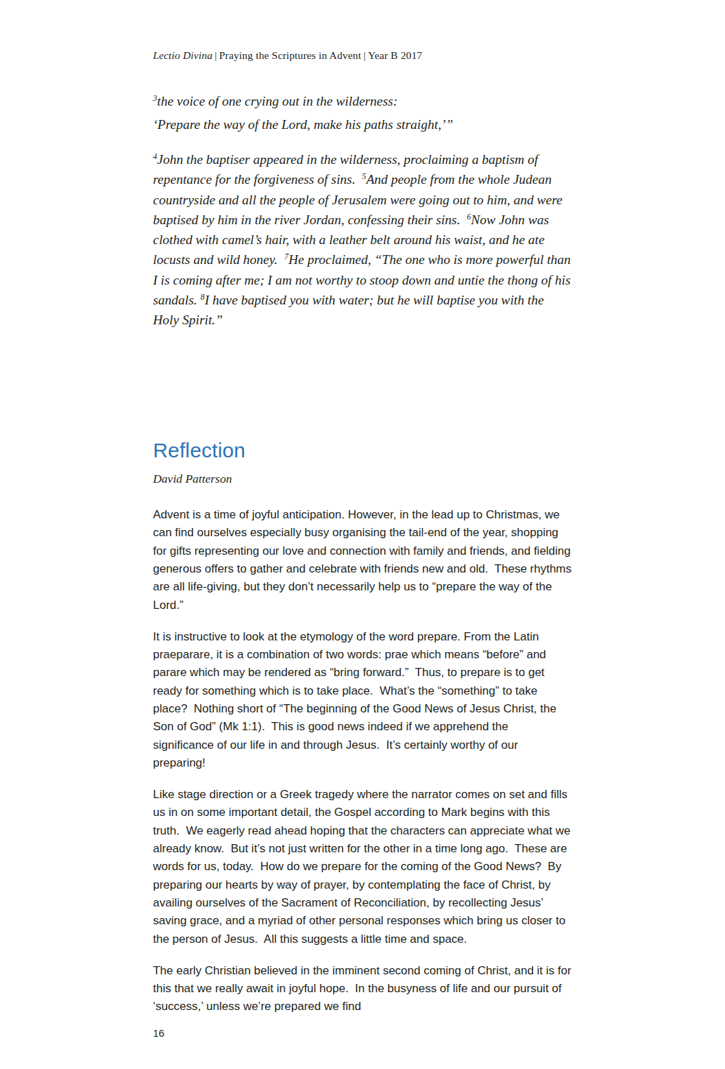Lectio Divina | Praying the Scriptures in Advent | Year B 2017
3the voice of one crying out in the wilderness:
‘Prepare the way of the Lord, make his paths straight,’”
4John the baptiser appeared in the wilderness, proclaiming a baptism of repentance for the forgiveness of sins. 5And people from the whole Judean countryside and all the people of Jerusalem were going out to him, and were baptised by him in the river Jordan, confessing their sins. 6Now John was clothed with camel’s hair, with a leather belt around his waist, and he ate locusts and wild honey. 7He proclaimed, “The one who is more powerful than I is coming after me; I am not worthy to stoop down and untie the thong of his sandals. 8I have baptised you with water; but he will baptise you with the Holy Spirit.”
Reflection
David Patterson
Advent is a time of joyful anticipation. However, in the lead up to Christmas, we can find ourselves especially busy organising the tail-end of the year, shopping for gifts representing our love and connection with family and friends, and fielding generous offers to gather and celebrate with friends new and old. These rhythms are all life-giving, but they don’t necessarily help us to “prepare the way of the Lord.”
It is instructive to look at the etymology of the word prepare. From the Latin praeparare, it is a combination of two words: prae which means “before” and parare which may be rendered as “bring forward.” Thus, to prepare is to get ready for something which is to take place. What’s the “something” to take place? Nothing short of “The beginning of the Good News of Jesus Christ, the Son of God” (Mk 1:1). This is good news indeed if we apprehend the significance of our life in and through Jesus. It’s certainly worthy of our preparing!
Like stage direction or a Greek tragedy where the narrator comes on set and fills us in on some important detail, the Gospel according to Mark begins with this truth. We eagerly read ahead hoping that the characters can appreciate what we already know. But it’s not just written for the other in a time long ago. These are words for us, today. How do we prepare for the coming of the Good News? By preparing our hearts by way of prayer, by contemplating the face of Christ, by availing ourselves of the Sacrament of Reconciliation, by recollecting Jesus’ saving grace, and a myriad of other personal responses which bring us closer to the person of Jesus. All this suggests a little time and space.
The early Christian believed in the imminent second coming of Christ, and it is for this that we really await in joyful hope. In the busyness of life and our pursuit of ‘success,’ unless we’re prepared we find
16